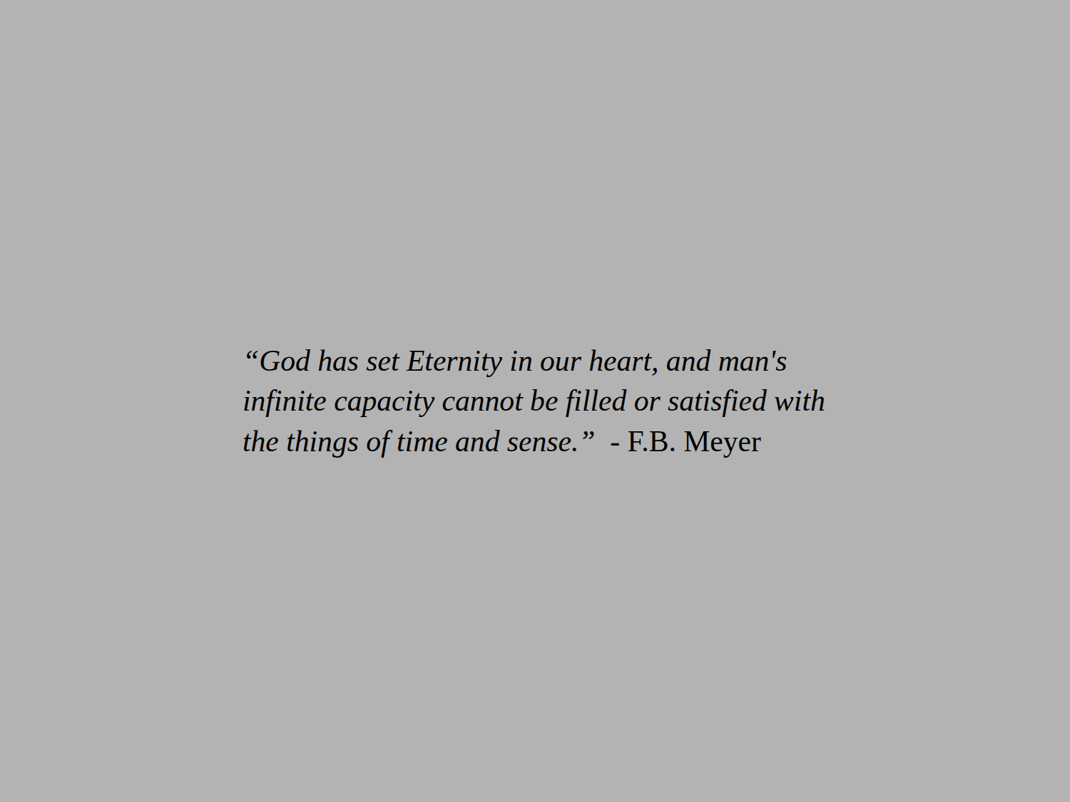“God has set Eternity in our heart, and man's infinite capacity cannot be filled or satisfied with the things of time and sense.” - F.B. Meyer